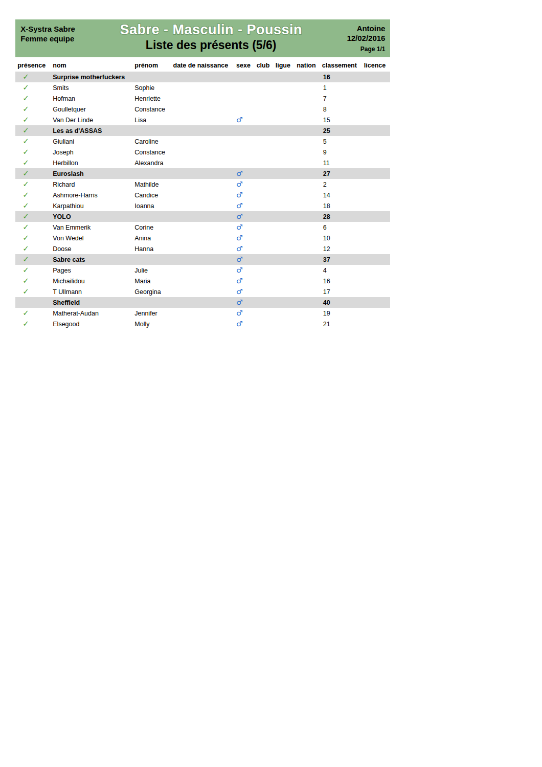X-Systra Sabre
Femme equipe
Sabre - Masculin - Poussin
Liste des présents (5/6)
Antoine
12/02/2016
Page 1/1
| présence | nom | prénom | date de naissance | sexe | club | ligue | nation | classement | licence |
| --- | --- | --- | --- | --- | --- | --- | --- | --- | --- |
| ✓ | Surprise motherfuckers | | | | | | | 16 | |
| ✓ | Smits | Sophie | | | | | | 1 | |
| ✓ | Hofman | Henriette | | | | | | 7 | |
| ✓ | Goulletquer | Constance | | | | | | 8 | |
| ✓ | Van Der Linde | Lisa | | ♂ | | | | 15 | |
| ✓ | Les as d'ASSAS | | | | | | | 25 | |
| ✓ | Giuliani | Caroline | | | | | | 5 | |
| ✓ | Joseph | Constance | | | | | | 9 | |
| ✓ | Herbillon | Alexandra | | | | | | 11 | |
| ✓ | Euroslash | | | ♂ | | | | 27 | |
| ✓ | Richard | Mathilde | | ♂ | | | | 2 | |
| ✓ | Ashmore-Harris | Candice | | ♂ | | | | 14 | |
| ✓ | Karpathiou | Ioanna | | ♂ | | | | 18 | |
| ✓ | YOLO | | | ♂ | | | | 28 | |
| ✓ | Van Emmerik | Corine | | ♂ | | | | 6 | |
| ✓ | Von Wedel | Anina | | ♂ | | | | 10 | |
| ✓ | Doose | Hanna | | ♂ | | | | 12 | |
| ✓ | Sabre cats | | | ♂ | | | | 37 | |
| ✓ | Pages | Julie | | ♂ | | | | 4 | |
| ✓ | Michailidou | Maria | | ♂ | | | | 16 | |
| ✓ | T Ullmann | Georgina | | ♂ | | | | 17 | |
| | Sheffield | | | ♂ | | | | 40 | |
| ✓ | Matherat-Audan | Jennifer | | ♂ | | | | 19 | |
| ✓ | Elsegood | Molly | | ♂ | | | | 21 | |